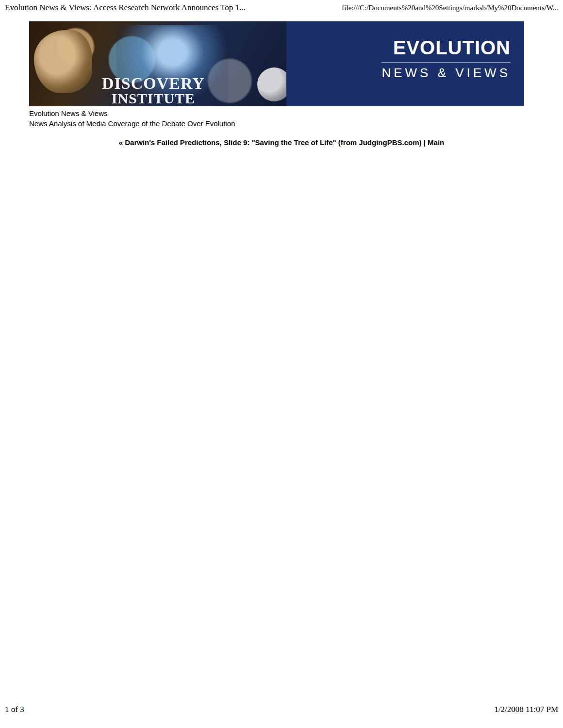Evolution News & Views: Access Research Network Announces Top 1...
file:///C:/Documents%20and%20Settings/marksb/My%20Documents/W...
DISCOVERY INSTITUTE
EVOLUTION NEWS & VIEWS
Evolution News & Views
News Analysis of Media Coverage of the Debate Over Evolution
« Darwin's Failed Predictions, Slide 9: "Saving the Tree of Life" (from JudgingPBS.com) | Main
1 of 3
1/2/2008 11:07 PM